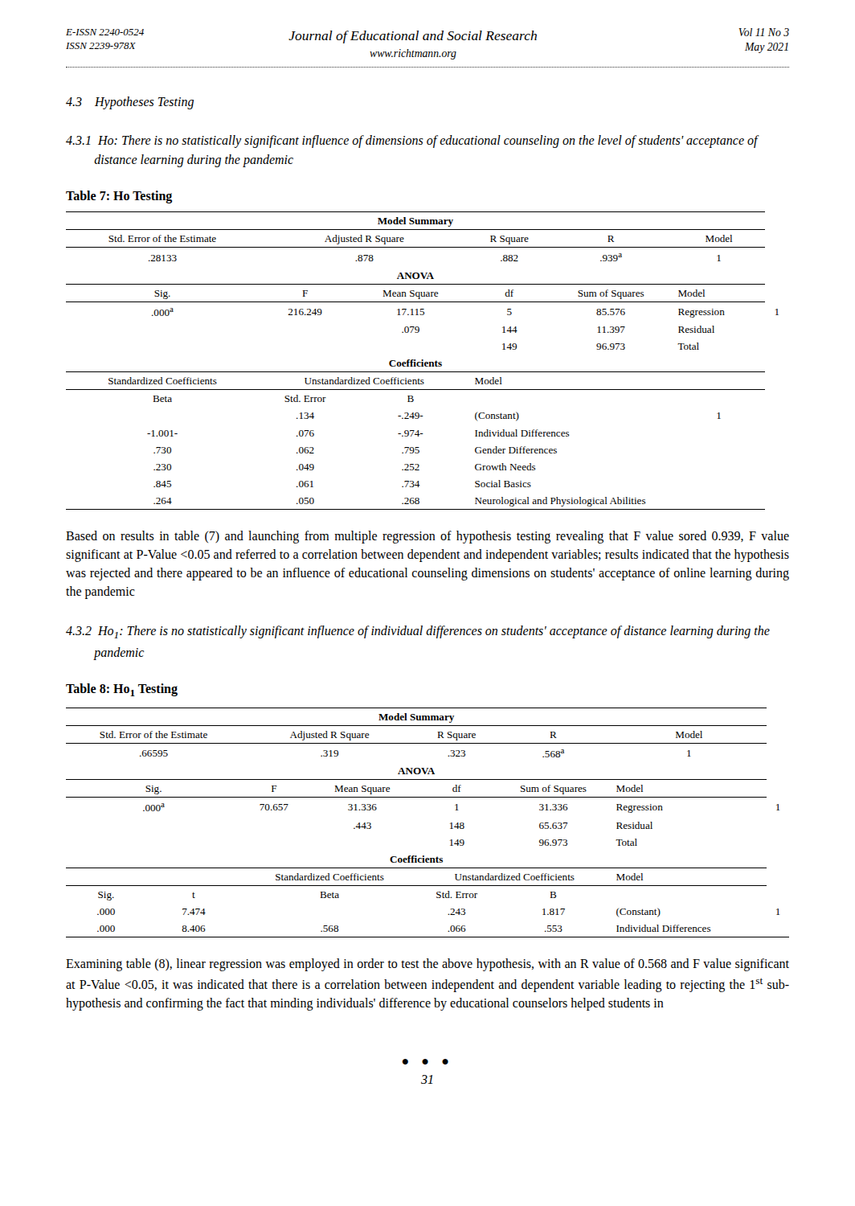| E-ISSN 2240-0524 ISSN 2239-978X | Journal of Educational and Social Research www.richtmann.org | Vol 11 No 3 May 2021 |
4.3 Hypotheses Testing
4.3.1 Ho: There is no statistically significant influence of dimensions of educational counseling on the level of students' acceptance of distance learning during the pandemic
Table 7: Ho Testing
| Model Summary |
| Std. Error of the Estimate | Adjusted R Square | R Square | R | Model |
| .28133 | .878 | .882 | .939 a | 1 |
| ANOVA |
| Sig. | F | Mean Square | df | Sum of Squares | Model |
| .000 a | 216.249 | 17.115 | 5 | 85.576 | Regression | 1 |
| | | .079 | 144 | 11.397 | Residual | |
| | | | 149 | 96.973 | Total | |
| Coefficients |
| Standardized Coefficients | Unstandardized Coefficients | Model |
| Beta | Std. Error | B | |
| | .134 | -.249- | (Constant) | 1 |
| -1.001- | .076 | -.974- | Individual Differences |
| .730 | .062 | .795 | Gender Differences |
| .230 | .049 | .252 | Growth Needs |
| .845 | .061 | .734 | Social Basics |
| .264 | .050 | .268 | Neurological and Physiological Abilities |
Based on results in table (7) and launching from multiple regression of hypothesis testing revealing that F value sored 0.939, F value significant at P-Value <0.05 and referred to a correlation between dependent and independent variables; results indicated that the hypothesis was rejected and there appeared to be an influence of educational counseling dimensions on students' acceptance of online learning during the pandemic
4.3.2 Ho1: There is no statistically significant influence of individual differences on students' acceptance of distance learning during the pandemic
Table 8: Ho1 Testing
| Model Summary |
| Std. Error of the Estimate | Adjusted R Square | R Square | R | Model |
| .66595 | .319 | .323 | .568 a | 1 |
| ANOVA |
| Sig. | F | Mean Square | df | Sum of Squares | Model |
| .000 a | 70.657 | 31.336 | 1 | 31.336 | Regression | 1 |
| | | .443 | 148 | 65.637 | Residual | |
| | | | 149 | 96.973 | Total | |
| Coefficients |
| | Standardized Coefficients | Unstandardized Coefficients | Model |
| Sig. | t | Beta | Std. Error | B | |
| .000 | 7.474 | | .243 | 1.817 | (Constant) | 1 |
| .000 | 8.406 | .568 | .066 | .553 | Individual Differences | |
Examining table (8), linear regression was employed in order to test the above hypothesis, with an R value of 0.568 and F value significant at P-Value <0.05, it was indicated that there is a correlation between independent and dependent variable leading to rejecting the 1st sub-hypothesis and confirming the fact that minding individuals' difference by educational counselors helped students in
● ● ● 31